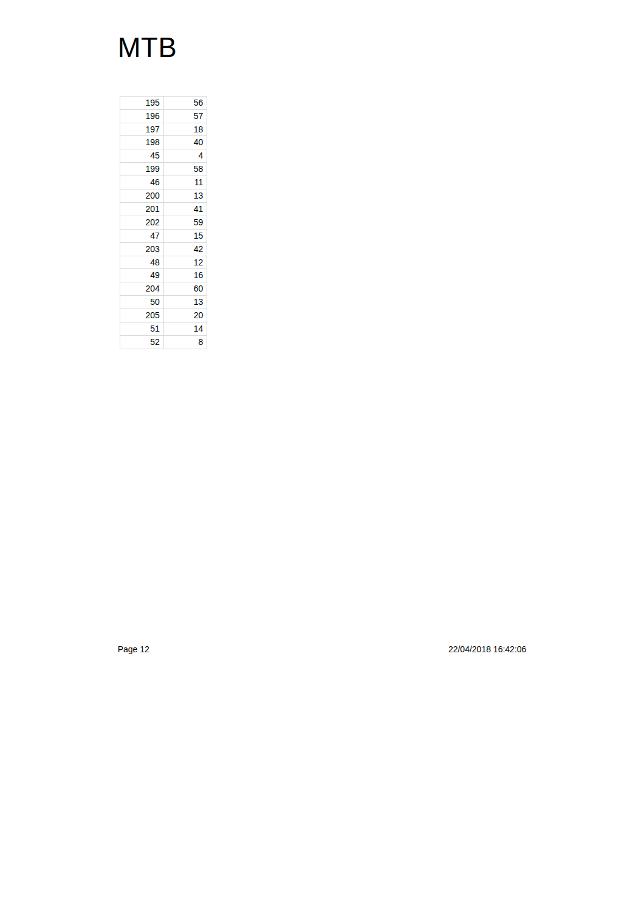MTB
| 195 | 56 |
| 196 | 57 |
| 197 | 18 |
| 198 | 40 |
| 45 | 4 |
| 199 | 58 |
| 46 | 11 |
| 200 | 13 |
| 201 | 41 |
| 202 | 59 |
| 47 | 15 |
| 203 | 42 |
| 48 | 12 |
| 49 | 16 |
| 204 | 60 |
| 50 | 13 |
| 205 | 20 |
| 51 | 14 |
| 52 | 8 |
Page 12 22/04/2018 16:42:06